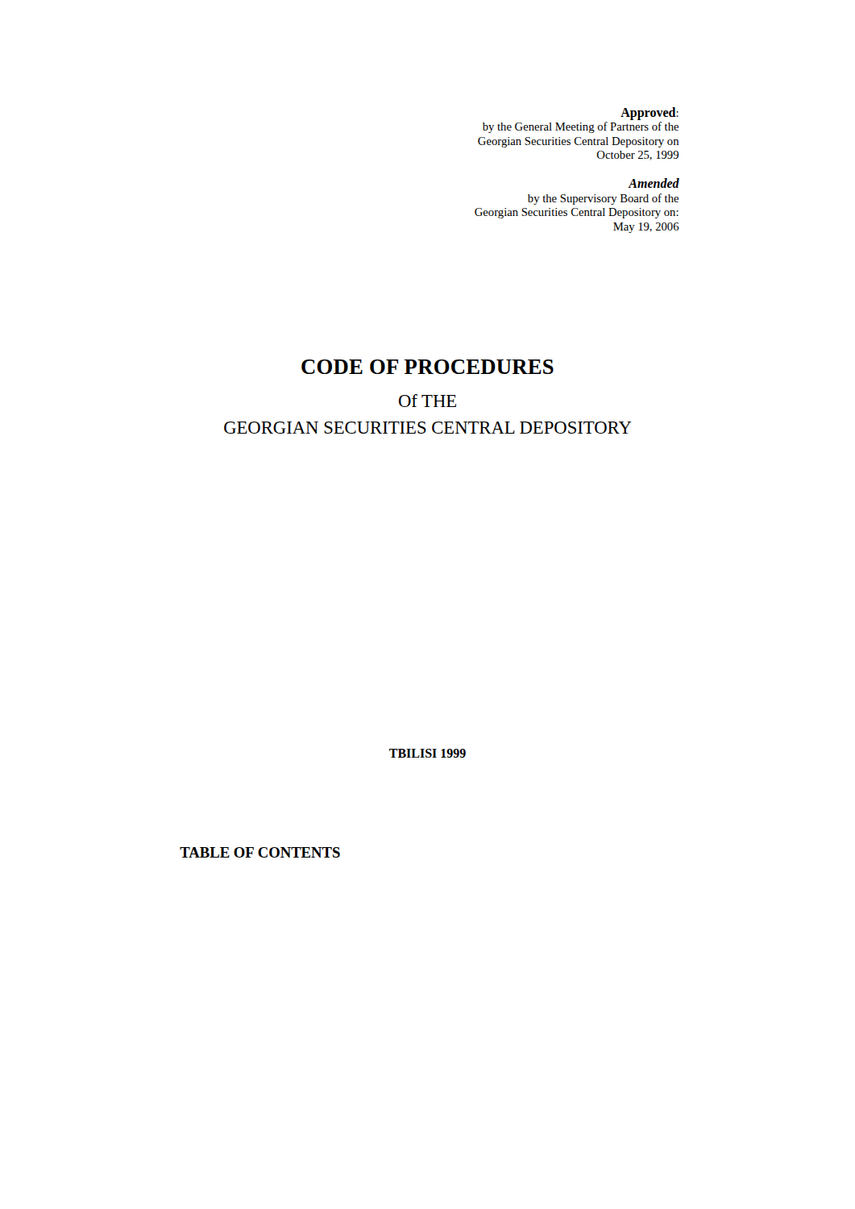Approved:
by the General Meeting of Partners of the
Georgian Securities Central Depository on
October 25, 1999
Amended
by the Supervisory Board of the
Georgian Securities Central Depository on:
May 19, 2006
CODE OF PROCEDURES
Of THE
GEORGIAN SECURITIES CENTRAL DEPOSITORY
TBILISI 1999
TABLE OF CONTENTS